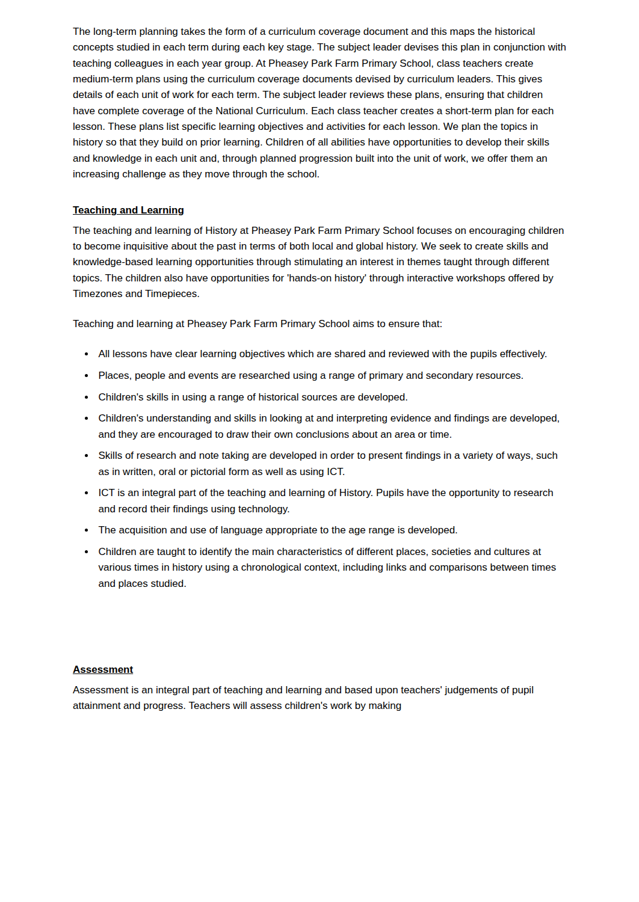The long-term planning takes the form of a curriculum coverage document and this maps the historical concepts studied in each term during each key stage. The subject leader devises this plan in conjunction with teaching colleagues in each year group. At Pheasey Park Farm Primary School, class teachers create medium-term plans using the curriculum coverage documents devised by curriculum leaders. This gives details of each unit of work for each term. The subject leader reviews these plans, ensuring that children have complete coverage of the National Curriculum. Each class teacher creates a short-term plan for each lesson. These plans list specific learning objectives and activities for each lesson. We plan the topics in history so that they build on prior learning. Children of all abilities have opportunities to develop their skills and knowledge in each unit and, through planned progression built into the unit of work, we offer them an increasing challenge as they move through the school.
Teaching and Learning
The teaching and learning of History at Pheasey Park Farm Primary School focuses on encouraging children to become inquisitive about the past in terms of both local and global history. We seek to create skills and knowledge-based learning opportunities through stimulating an interest in themes taught through different topics. The children also have opportunities for 'hands-on history' through interactive workshops offered by Timezones and Timepieces.
Teaching and learning at Pheasey Park Farm Primary School aims to ensure that:
All lessons have clear learning objectives which are shared and reviewed with the pupils effectively.
Places, people and events are researched using a range of primary and secondary resources.
Children's skills in using a range of historical sources are developed.
Children's understanding and skills in looking at and interpreting evidence and findings are developed, and they are encouraged to draw their own conclusions about an area or time.
Skills of research and note taking are developed in order to present findings in a variety of ways, such as in written, oral or pictorial form as well as using ICT.
ICT is an integral part of the teaching and learning of History. Pupils have the opportunity to research and record their findings using technology.
The acquisition and use of language appropriate to the age range is developed.
Children are taught to identify the main characteristics of different places, societies and cultures at various times in history using a chronological context, including links and comparisons between times and places studied.
Assessment
Assessment is an integral part of teaching and learning and based upon teachers' judgements of pupil attainment and progress. Teachers will assess children's work by making